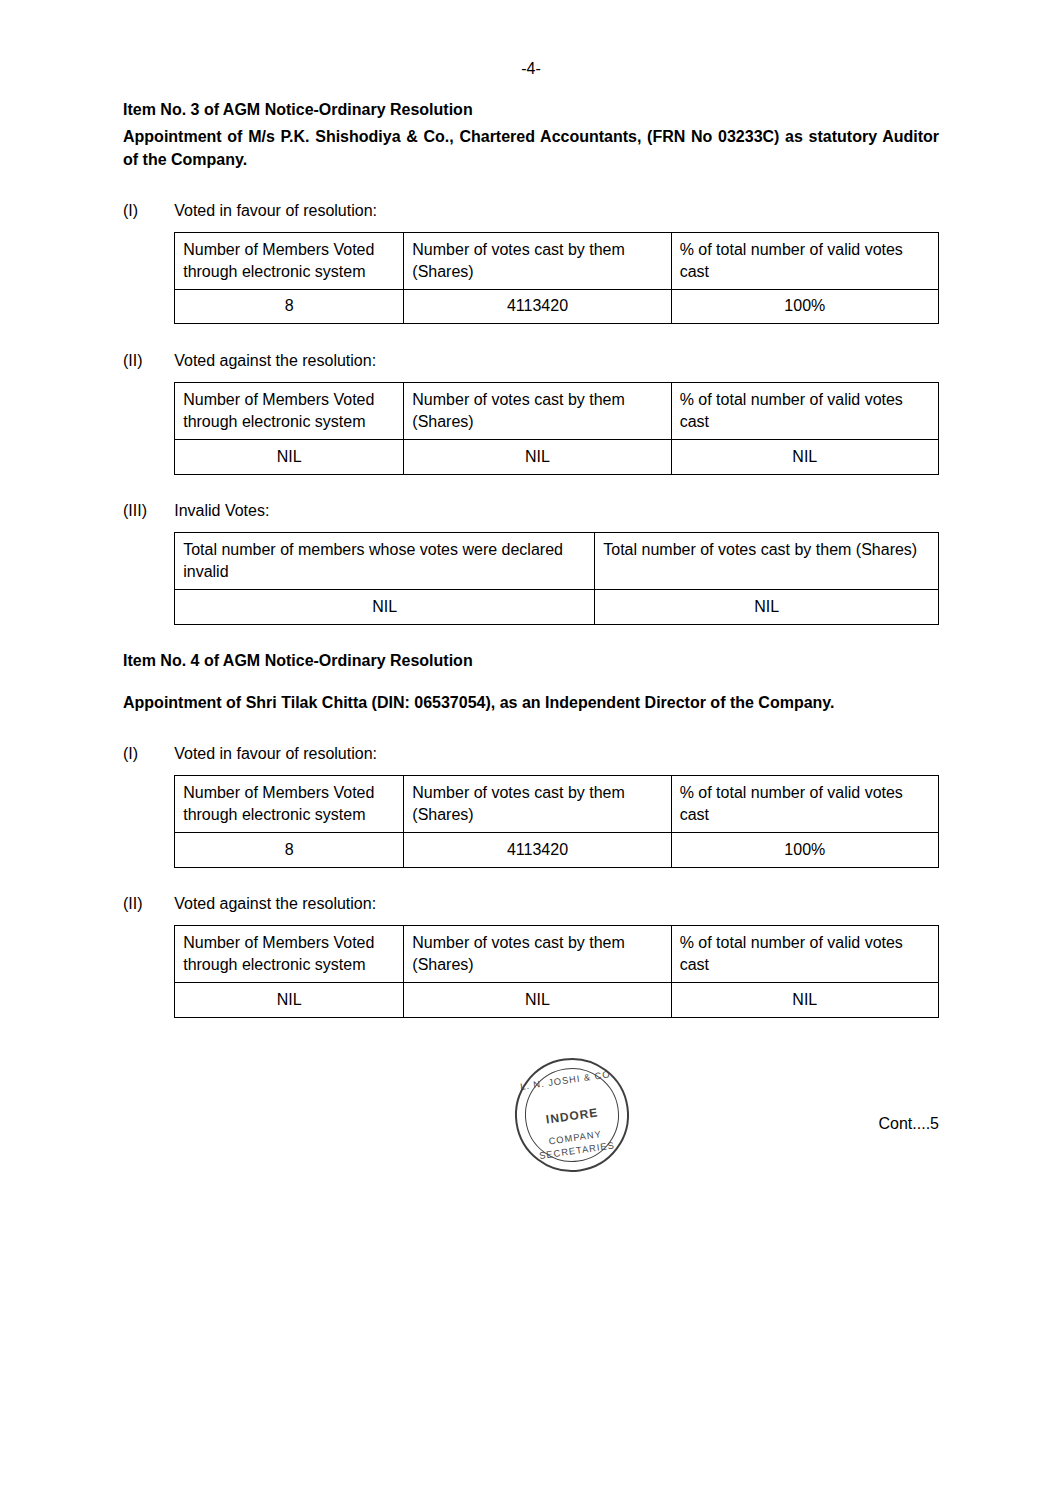-4-
Item No. 3 of AGM Notice-Ordinary Resolution
Appointment of M/s P.K. Shishodiya & Co., Chartered Accountants, (FRN No 03233C) as statutory Auditor of the Company.
(I) Voted in favour of resolution:
| Number of Members Voted through electronic system | Number of votes cast by them (Shares) | % of total number of valid votes cast |
| --- | --- | --- |
| 8 | 4113420 | 100% |
(II) Voted against the resolution:
| Number of Members Voted through electronic system | Number of votes cast by them (Shares) | % of total number of valid votes cast |
| --- | --- | --- |
| NIL | NIL | NIL |
(III) Invalid Votes:
| Total number of members whose votes were declared invalid | Total number of votes cast by them (Shares) |
| --- | --- |
| NIL | NIL |
Item No. 4 of AGM Notice-Ordinary Resolution
Appointment of Shri Tilak Chitta (DIN: 06537054), as an Independent Director of the Company.
(I) Voted in favour of resolution:
| Number of Members Voted through electronic system | Number of votes cast by them (Shares) | % of total number of valid votes cast |
| --- | --- | --- |
| 8 | 4113420 | 100% |
(II) Voted against the resolution:
| Number of Members Voted through electronic system | Number of votes cast by them (Shares) | % of total number of valid votes cast |
| --- | --- | --- |
| NIL | NIL | NIL |
L. N. JOSHI & CO.
INDORE
COMPANY SECRETARIES
Cont....5